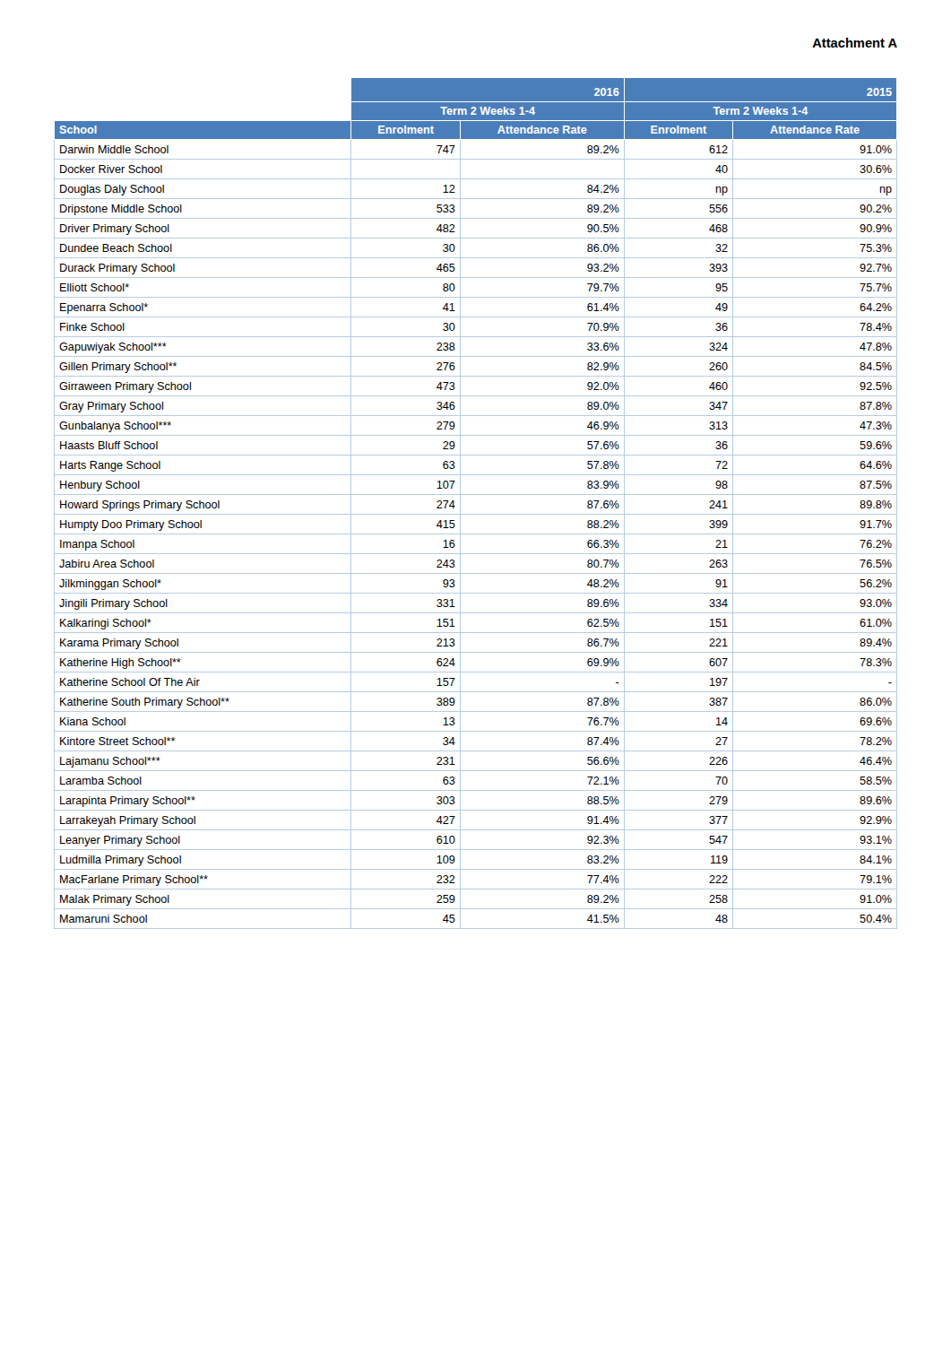Attachment A
| | 2016 | 2015 |
| --- | --- | --- |
| | Term 2 Weeks 1-4 | Term 2 Weeks 1-4 |
| School | Enrolment | Attendance Rate | Enrolment | Attendance Rate |
| Darwin Middle School | 747 | 89.2% | 612 | 91.0% |
| Docker River School | | | 40 | 30.6% |
| Douglas Daly School | 12 | 84.2% | np | np |
| Dripstone Middle School | 533 | 89.2% | 556 | 90.2% |
| Driver Primary School | 482 | 90.5% | 468 | 90.9% |
| Dundee Beach School | 30 | 86.0% | 32 | 75.3% |
| Durack Primary School | 465 | 93.2% | 393 | 92.7% |
| Elliott School* | 80 | 79.7% | 95 | 75.7% |
| Epenarra School* | 41 | 61.4% | 49 | 64.2% |
| Finke School | 30 | 70.9% | 36 | 78.4% |
| Gapuwiyak School*** | 238 | 33.6% | 324 | 47.8% |
| Gillen Primary School** | 276 | 82.9% | 260 | 84.5% |
| Girraween Primary School | 473 | 92.0% | 460 | 92.5% |
| Gray Primary School | 346 | 89.0% | 347 | 87.8% |
| Gunbalanya School*** | 279 | 46.9% | 313 | 47.3% |
| Haasts Bluff School | 29 | 57.6% | 36 | 59.6% |
| Harts Range School | 63 | 57.8% | 72 | 64.6% |
| Henbury School | 107 | 83.9% | 98 | 87.5% |
| Howard Springs Primary School | 274 | 87.6% | 241 | 89.8% |
| Humpty Doo Primary School | 415 | 88.2% | 399 | 91.7% |
| Imanpa School | 16 | 66.3% | 21 | 76.2% |
| Jabiru Area School | 243 | 80.7% | 263 | 76.5% |
| Jilkminggan School* | 93 | 48.2% | 91 | 56.2% |
| Jingili Primary School | 331 | 89.6% | 334 | 93.0% |
| Kalkaringi School* | 151 | 62.5% | 151 | 61.0% |
| Karama Primary School | 213 | 86.7% | 221 | 89.4% |
| Katherine High School** | 624 | 69.9% | 607 | 78.3% |
| Katherine School Of The Air | 157 | - | 197 | - |
| Katherine South Primary School** | 389 | 87.8% | 387 | 86.0% |
| Kiana School | 13 | 76.7% | 14 | 69.6% |
| Kintore Street School** | 34 | 87.4% | 27 | 78.2% |
| Lajamanu School*** | 231 | 56.6% | 226 | 46.4% |
| Laramba School | 63 | 72.1% | 70 | 58.5% |
| Larapinta Primary School** | 303 | 88.5% | 279 | 89.6% |
| Larrakeyah Primary School | 427 | 91.4% | 377 | 92.9% |
| Leanyer Primary School | 610 | 92.3% | 547 | 93.1% |
| Ludmilla Primary School | 109 | 83.2% | 119 | 84.1% |
| MacFarlane Primary School** | 232 | 77.4% | 222 | 79.1% |
| Malak Primary School | 259 | 89.2% | 258 | 91.0% |
| Mamaruni School | 45 | 41.5% | 48 | 50.4% |